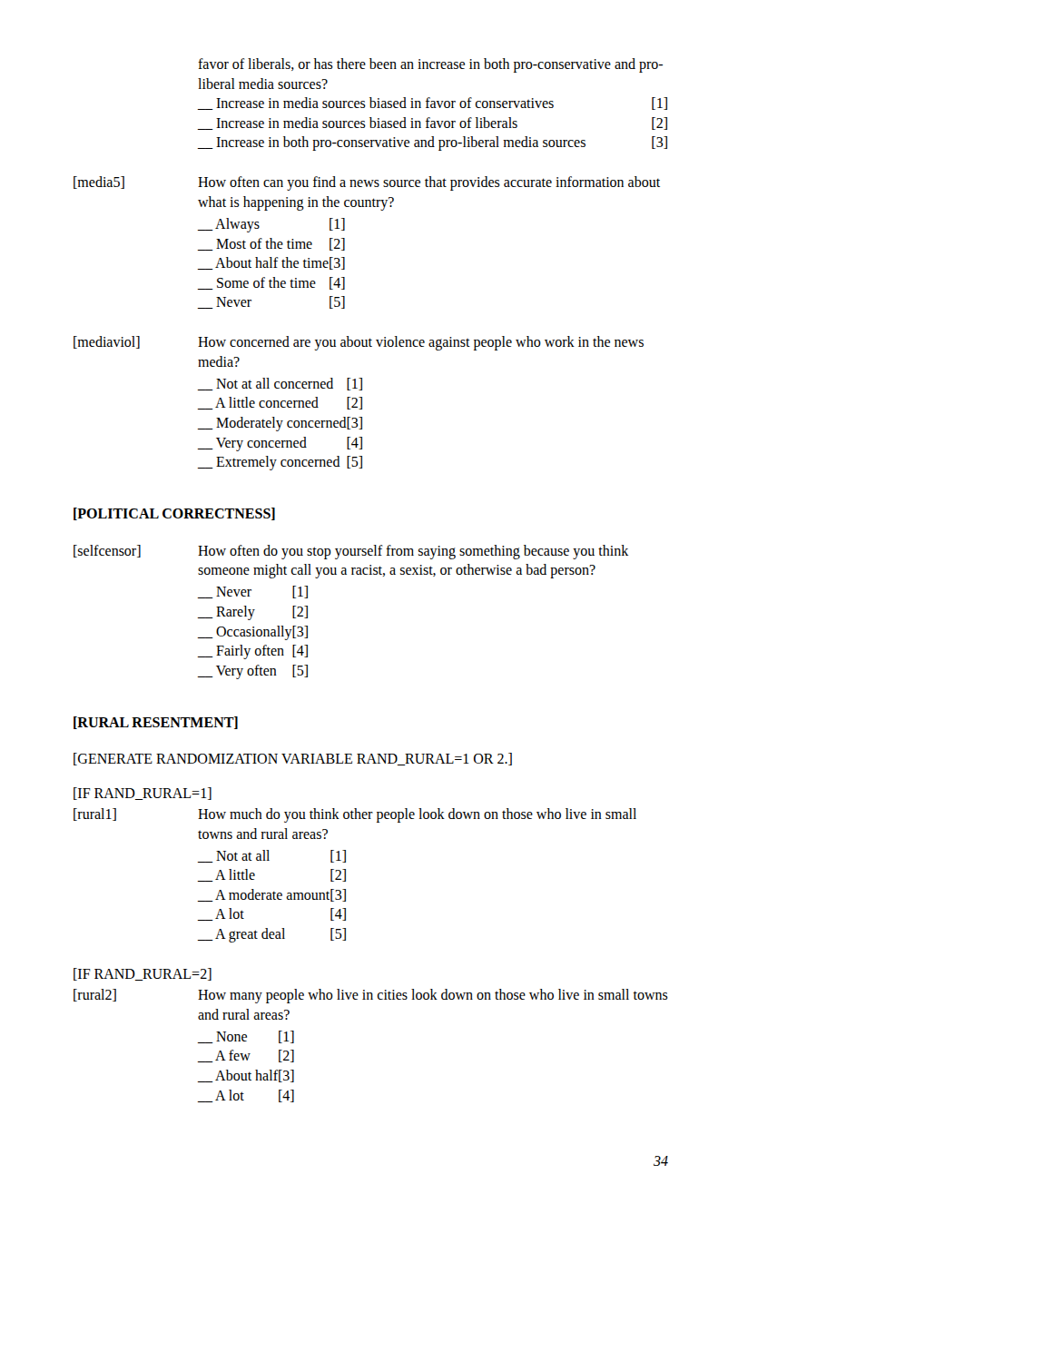favor of liberals, or has there been an increase in both pro-conservative and pro-liberal media sources?
| __ Increase in media sources biased in favor of conservatives | [1] |
| __ Increase in media sources biased in favor of liberals | [2] |
| __ Increase in both pro-conservative and pro-liberal media sources | [3] |
[media5]
How often can you find a news source that provides accurate information about what is happening in the country?
| __ Always | [1] |
| __ Most of the time | [2] |
| __ About half the time | [3] |
| __ Some of the time | [4] |
| __ Never | [5] |
[mediaviol]
How concerned are you about violence against people who work in the news media?
| __ Not at all concerned | [1] |
| __ A little concerned | [2] |
| __ Moderately concerned | [3] |
| __ Very concerned | [4] |
| __ Extremely concerned | [5] |
[POLITICAL CORRECTNESS]
[selfcensor]
How often do you stop yourself from saying something because you think someone might call you a racist, a sexist, or otherwise a bad person?
| __ Never | [1] |
| __ Rarely | [2] |
| __ Occasionally | [3] |
| __ Fairly often | [4] |
| __ Very often | [5] |
[RURAL RESENTMENT]
[GENERATE RANDOMIZATION VARIABLE RAND_RURAL=1 OR 2.]
[IF RAND_RURAL=1]
[rural1]
How much do you think other people look down on those who live in small towns and rural areas?
| __ Not at all | [1] |
| __ A little | [2] |
| __ A moderate amount | [3] |
| __ A lot | [4] |
| __ A great deal | [5] |
[IF RAND_RURAL=2]
[rural2]
How many people who live in cities look down on those who live in small towns and rural areas?
| __ None | [1] |
| __ A few | [2] |
| __ About half | [3] |
| __ A lot | [4] |
34